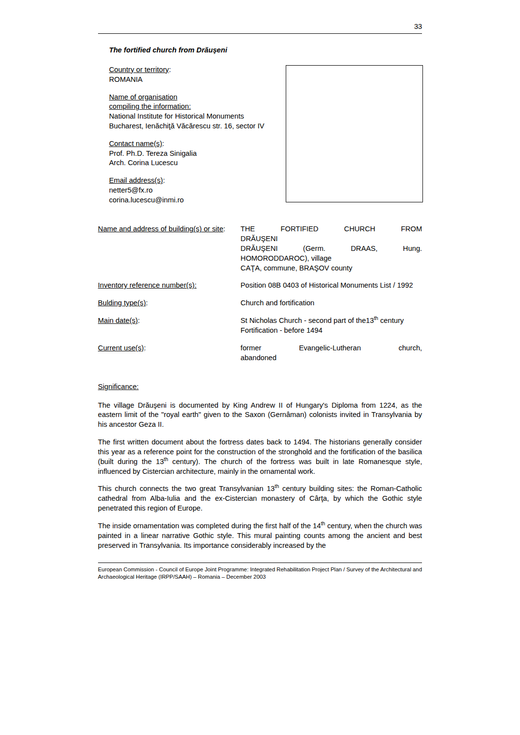33
The fortified church from Drăuşeni
Country or territory:
ROMANIA
Name of organisation
compiling the information:
National Institute for Historical Monuments
Bucharest, Ienăchiţă Văcărescu str. 16, sector IV
Contact name(s):
Prof. Ph.D. Tereza Sinigalia
Arch. Corina Lucescu
Email address(s):
netter5@fx.ro
corina.lucescu@inmi.ro
| Name and address of building(s) or site : | THE FORTIFIED CHURCH FROM DRĂUŞENI DRĂUŞENI (Germ. DRAAS, Hung. HOMORODDAROC), village CAŢA, commune, BRAŞOV county |
| Inventory reference number(s): | Position 08B 0403 of Historical Monuments List / 1992 |
| Bulding type(s) : | Church and fortification |
| Main date(s) : | St Nicholas Church - second part of the13 th century Fortification - before 1494 |
| Current use(s) : | former Evangelic-Lutheran church, abandoned |
Significance:
The village Drăuşeni is documented by King Andrew II of Hungary's Diploma from 1224, as the eastern limit of the "royal earth" given to the Saxon (Gernâman) colonists invited in Transylvania by his ancestor Geza II.
The first written document about the fortress dates back to 1494. The historians generally consider this year as a reference point for the construction of the stronghold and the fortification of the basilica (built during the 13th century). The church of the fortress was built in late Romanesque style, influenced by Cistercian architecture, mainly in the ornamental work.
This church connects the two great Transylvanian 13th century building sites: the Roman-Catholic cathedral from Alba-Iulia and the ex-Cistercian monastery of Cârţa, by which the Gothic style penetrated this region of Europe.
The inside ornamentation was completed during the first half of the 14th century, when the church was painted in a linear narrative Gothic style. This mural painting counts among the ancient and best preserved in Transylvania. Its importance considerably increased by the
European Commission - Council of Europe Joint Programme: Integrated Rehabilitation Project Plan / Survey of the Architectural and Archaeological Heritage (IRPP/SAAH) – Romania – December 2003